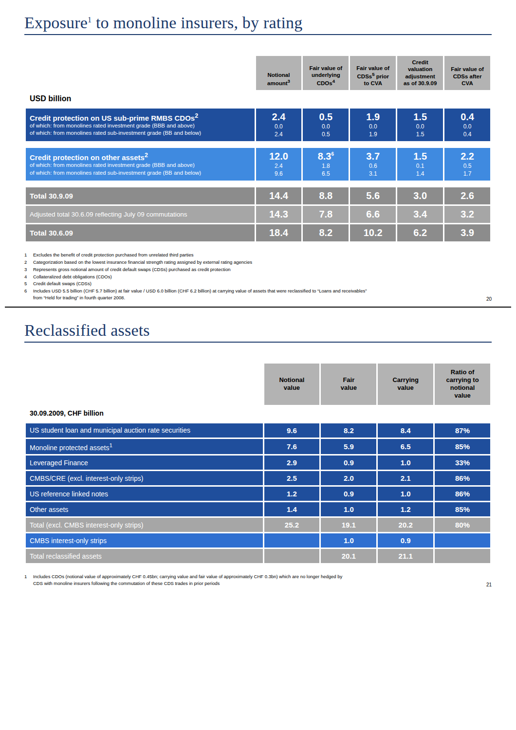Exposure1 to monoline insurers, by rating
| | Notional amount 3 | Fair value of underlying CDOs 4 | Fair value of CDSs 5 prior to CVA | Credit valuation adjustment as of 30.9.09 | Fair value of CDSs after CVA |
| USD billion | |
| Credit protection on US sub-prime RMBS CDOs 2 of which: from monolines rated investment grade (BBB and above) of which: from monolines rated sub-investment grade (BB and below) | 2.4 0.0 2.4 | 0.5 0.0 0.5 | 1.9 0.0 1.9 | 1.5 0.0 1.5 | 0.4 0.0 0.4 |
| Credit protection on other assets 2 of which: from monolines rated investment grade (BBB and above) of which: from monolines rated sub-investment grade (BB and below) | 12.0 2.4 9.6 | 8.3 6 1.8 6.5 | 3.7 0.6 3.1 | 1.5 0.1 1.4 | 2.2 0.5 1.7 |
| Total 30.9.09 | 14.4 | 8.8 | 5.6 | 3.0 | 2.6 |
| Adjusted total 30.6.09 reflecting July 09 commutations | 14.3 | 7.8 | 6.6 | 3.4 | 3.2 |
| Total 30.6.09 | 18.4 | 8.2 | 10.2 | 6.2 | 3.9 |
| 1 | Excludes the benefit of credit protection purchased from unrelated third parties |
| 2 | Categorization based on the lowest insurance financial strength rating assigned by external rating agencies |
| 3 | Represents gross notional amount of credit default swaps (CDSs) purchased as credit protection |
| 4 | Collateralized debt obligations (CDOs) |
| 5 | Credit default swaps (CDSs) |
| 6 | Includes USD 5.5 billion (CHF 5.7 billion) at fair value / USD 6.0 billion (CHF 6.2 billion) at carrying value of assets that were reclassified to “Loans and receivables” from “Held for trading” in fourth quarter 2008. |
20
Reclassified assets
| | Notional value | Fair value | Carrying value | Ratio of carrying to notional value |
| 30.09.2009, CHF billion | |
| US student loan and municipal auction rate securities | 9.6 | 8.2 | 8.4 | 87% |
| Monoline protected assets 1 | 7.6 | 5.9 | 6.5 | 85% |
| Leveraged Finance | 2.9 | 0.9 | 1.0 | 33% |
| CMBS/CRE (excl. interest-only strips) | 2.5 | 2.0 | 2.1 | 86% |
| US reference linked notes | 1.2 | 0.9 | 1.0 | 86% |
| Other assets | 1.4 | 1.0 | 1.2 | 85% |
| Total (excl. CMBS interest-only strips) | 25.2 | 19.1 | 20.2 | 80% |
| CMBS interest-only strips | | 1.0 | 0.9 | |
| Total reclassified assets | | 20.1 | 21.1 | |
| 1 | Includes CDOs (notional value of approximately CHF 0.45bn; carrying value and fair value of approximately CHF 0.3bn) which are no longer hedged by CDS with monoline insurers following the commutation of these CDS trades in prior periods |
21